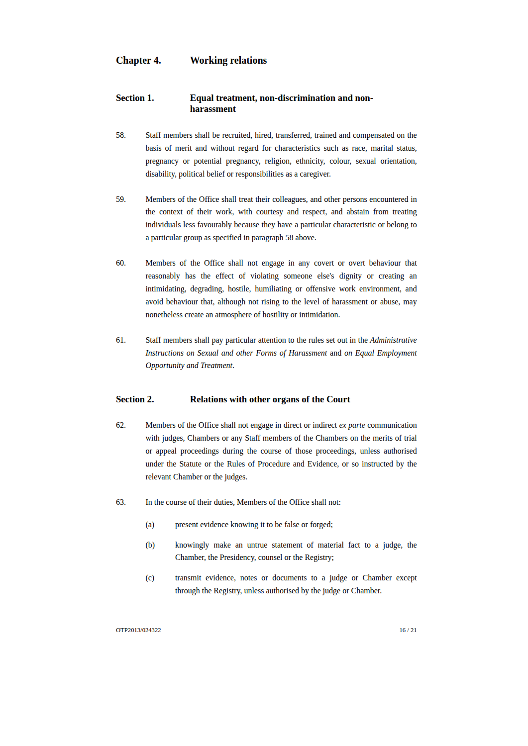Chapter 4. Working relations
Section 1. Equal treatment, non-discrimination and non-harassment
58.
Staff members shall be recruited, hired, transferred, trained and compensated on the basis of merit and without regard for characteristics such as race, marital status, pregnancy or potential pregnancy, religion, ethnicity, colour, sexual orientation, disability, political belief or responsibilities as a caregiver.
59.
Members of the Office shall treat their colleagues, and other persons encountered in the context of their work, with courtesy and respect, and abstain from treating individuals less favourably because they have a particular characteristic or belong to a particular group as specified in paragraph 58 above.
60.
Members of the Office shall not engage in any covert or overt behaviour that reasonably has the effect of violating someone else's dignity or creating an intimidating, degrading, hostile, humiliating or offensive work environment, and avoid behaviour that, although not rising to the level of harassment or abuse, may nonetheless create an atmosphere of hostility or intimidation.
61.
Staff members shall pay particular attention to the rules set out in the Administrative Instructions on Sexual and other Forms of Harassment and on Equal Employment Opportunity and Treatment.
Section 2. Relations with other organs of the Court
62.
Members of the Office shall not engage in direct or indirect ex parte communication with judges, Chambers or any Staff members of the Chambers on the merits of trial or appeal proceedings during the course of those proceedings, unless authorised under the Statute or the Rules of Procedure and Evidence, or so instructed by the relevant Chamber or the judges.
63.
In the course of their duties, Members of the Office shall not:
(a)
present evidence knowing it to be false or forged;
(b)
knowingly make an untrue statement of material fact to a judge, the Chamber, the Presidency, counsel or the Registry;
(c)
transmit evidence, notes or documents to a judge or Chamber except through the Registry, unless authorised by the judge or Chamber.
OTP2013/024322 16 / 21